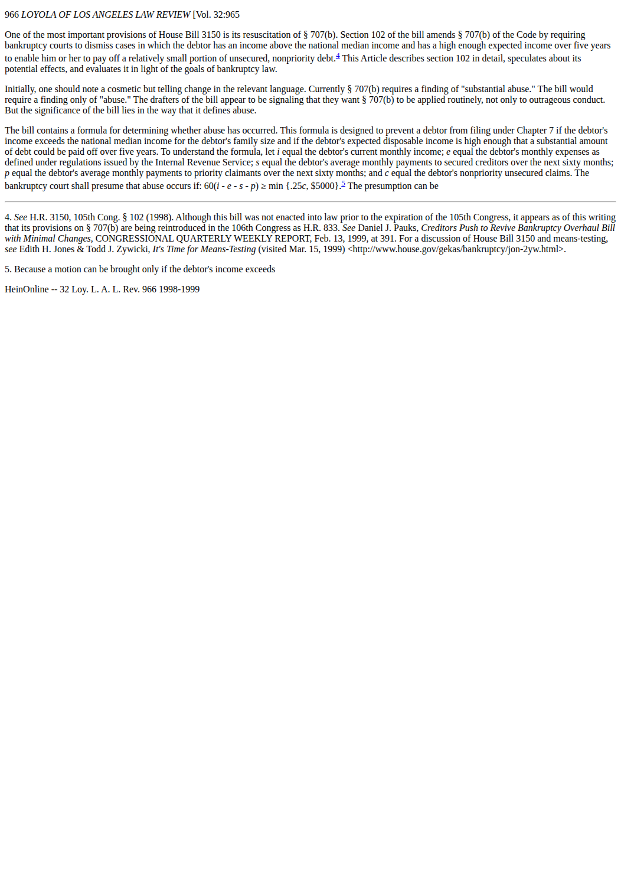966 LOYOLA OF LOS ANGELES LAW REVIEW [Vol. 32:965
One of the most important provisions of House Bill 3150 is its resuscitation of § 707(b). Section 102 of the bill amends § 707(b) of the Code by requiring bankruptcy courts to dismiss cases in which the debtor has an income above the national median income and has a high enough expected income over five years to enable him or her to pay off a relatively small portion of unsecured, nonpriority debt.4 This Article describes section 102 in detail, speculates about its potential effects, and evaluates it in light of the goals of bankruptcy law.
Initially, one should note a cosmetic but telling change in the relevant language. Currently § 707(b) requires a finding of "substantial abuse." The bill would require a finding only of "abuse." The drafters of the bill appear to be signaling that they want § 707(b) to be applied routinely, not only to outrageous conduct. But the significance of the bill lies in the way that it defines abuse.
The bill contains a formula for determining whether abuse has occurred. This formula is designed to prevent a debtor from filing under Chapter 7 if the debtor's income exceeds the national median income for the debtor's family size and if the debtor's expected disposable income is high enough that a substantial amount of debt could be paid off over five years. To understand the formula, let i equal the debtor's current monthly income; e equal the debtor's monthly expenses as defined under regulations issued by the Internal Revenue Service; s equal the debtor's average monthly payments to secured creditors over the next sixty months; p equal the debtor's average monthly payments to priority claimants over the next sixty months; and c equal the debtor's nonpriority unsecured claims. The bankruptcy court shall presume that abuse occurs if: 60(i - e - s - p) ≥ min {.25c, $5000}.5 The presumption can be
4. See H.R. 3150, 105th Cong. § 102 (1998). Although this bill was not enacted into law prior to the expiration of the 105th Congress, it appears as of this writing that its provisions on § 707(b) are being reintroduced in the 106th Congress as H.R. 833. See Daniel J. Pauks, Creditors Push to Revive Bankruptcy Overhaul Bill with Minimal Changes, CONGRESSIONAL QUARTERLY WEEKLY REPORT, Feb. 13, 1999, at 391. For a discussion of House Bill 3150 and means-testing, see Edith H. Jones & Todd J. Zywicki, It's Time for Means-Testing (visited Mar. 15, 1999) <http://www.house.gov/gekas/bankruptcy/jon-2yw.html>.
5. Because a motion can be brought only if the debtor's income exceeds
HeinOnline -- 32 Loy. L. A. L. Rev. 966 1998-1999